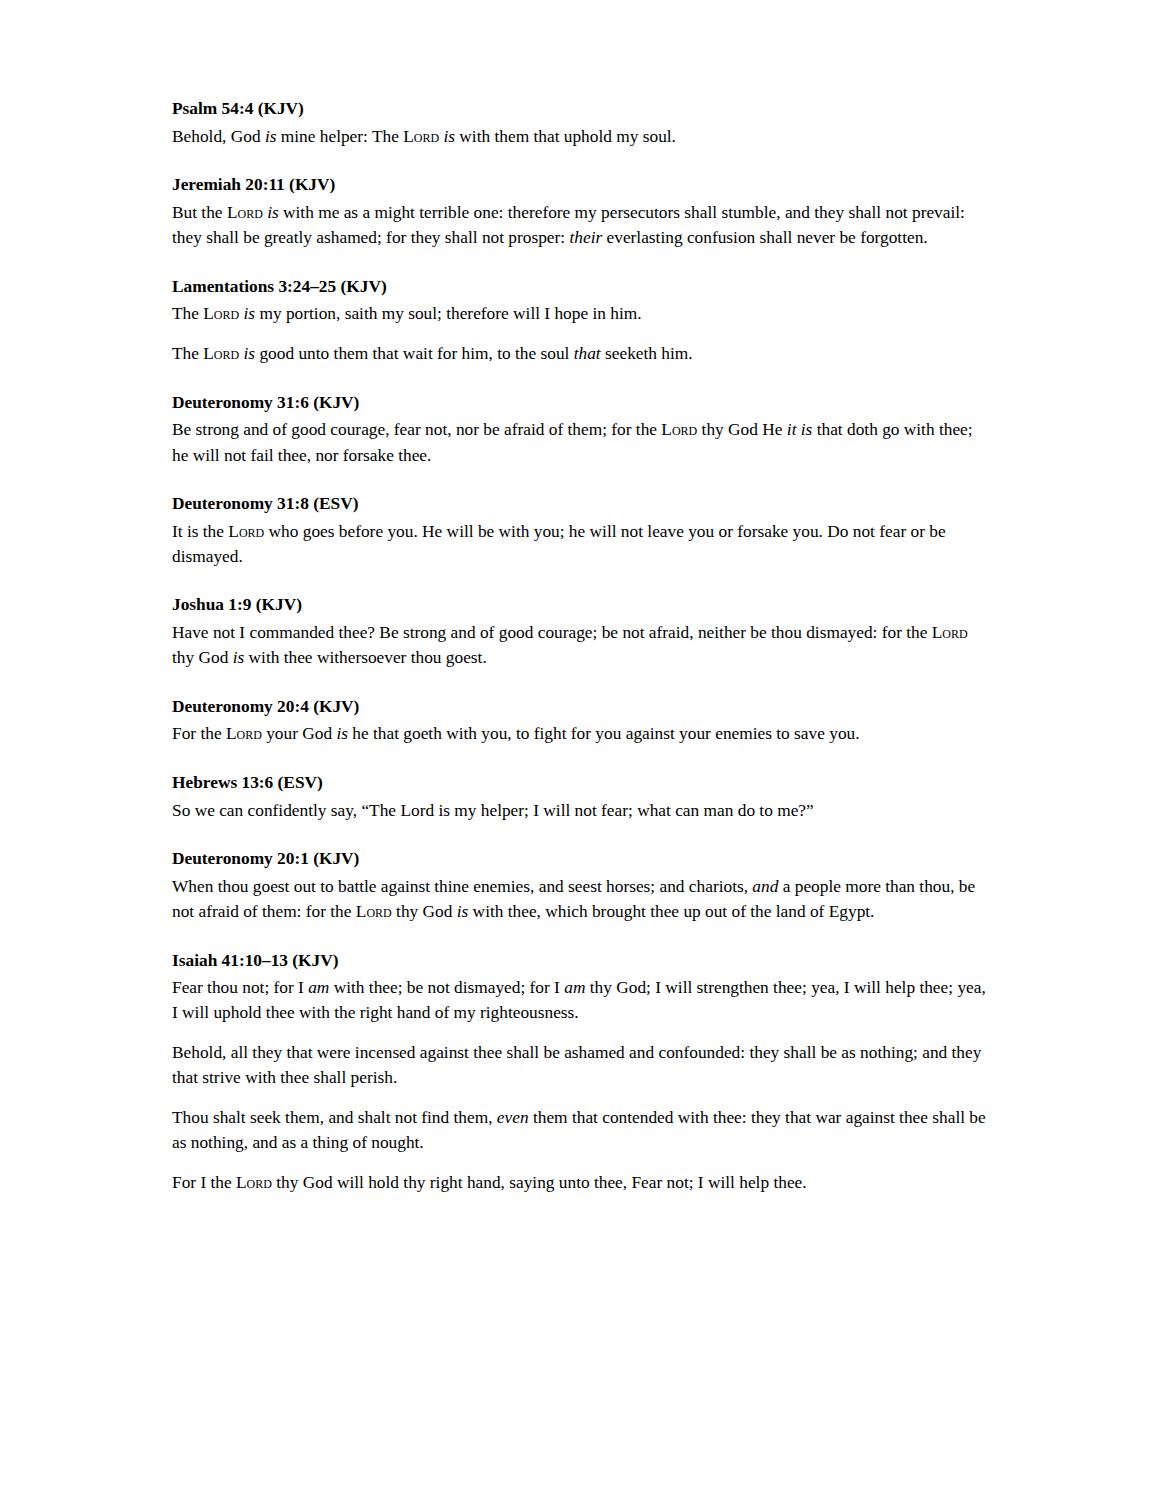Psalm 54:4 (KJV)
Behold, God is mine helper: The Lord is with them that uphold my soul.
Jeremiah 20:11 (KJV)
But the Lord is with me as a might terrible one: therefore my persecutors shall stumble, and they shall not prevail: they shall be greatly ashamed; for they shall not prosper: their everlasting confusion shall never be forgotten.
Lamentations 3:24–25 (KJV)
The Lord is my portion, saith my soul; therefore will I hope in him.
The Lord is good unto them that wait for him, to the soul that seeketh him.
Deuteronomy 31:6 (KJV)
Be strong and of good courage, fear not, nor be afraid of them; for the Lord thy God He it is that doth go with thee; he will not fail thee, nor forsake thee.
Deuteronomy 31:8 (ESV)
It is the Lord who goes before you. He will be with you; he will not leave you or forsake you. Do not fear or be dismayed.
Joshua 1:9 (KJV)
Have not I commanded thee? Be strong and of good courage; be not afraid, neither be thou dismayed: for the Lord thy God is with thee withersoever thou goest.
Deuteronomy 20:4 (KJV)
For the Lord your God is he that goeth with you, to fight for you against your enemies to save you.
Hebrews 13:6 (ESV)
So we can confidently say, “The Lord is my helper; I will not fear; what can man do to me?”
Deuteronomy 20:1 (KJV)
When thou goest out to battle against thine enemies, and seest horses; and chariots, and a people more than thou, be not afraid of them: for the Lord thy God is with thee, which brought thee up out of the land of Egypt.
Isaiah 41:10–13 (KJV)
Fear thou not; for I am with thee; be not dismayed; for I am thy God; I will strengthen thee; yea, I will help thee; yea, I will uphold thee with the right hand of my righteousness.
Behold, all they that were incensed against thee shall be ashamed and confounded: they shall be as nothing; and they that strive with thee shall perish.
Thou shalt seek them, and shalt not find them, even them that contended with thee: they that war against thee shall be as nothing, and as a thing of nought.
For I the Lord thy God will hold thy right hand, saying unto thee, Fear not; I will help thee.